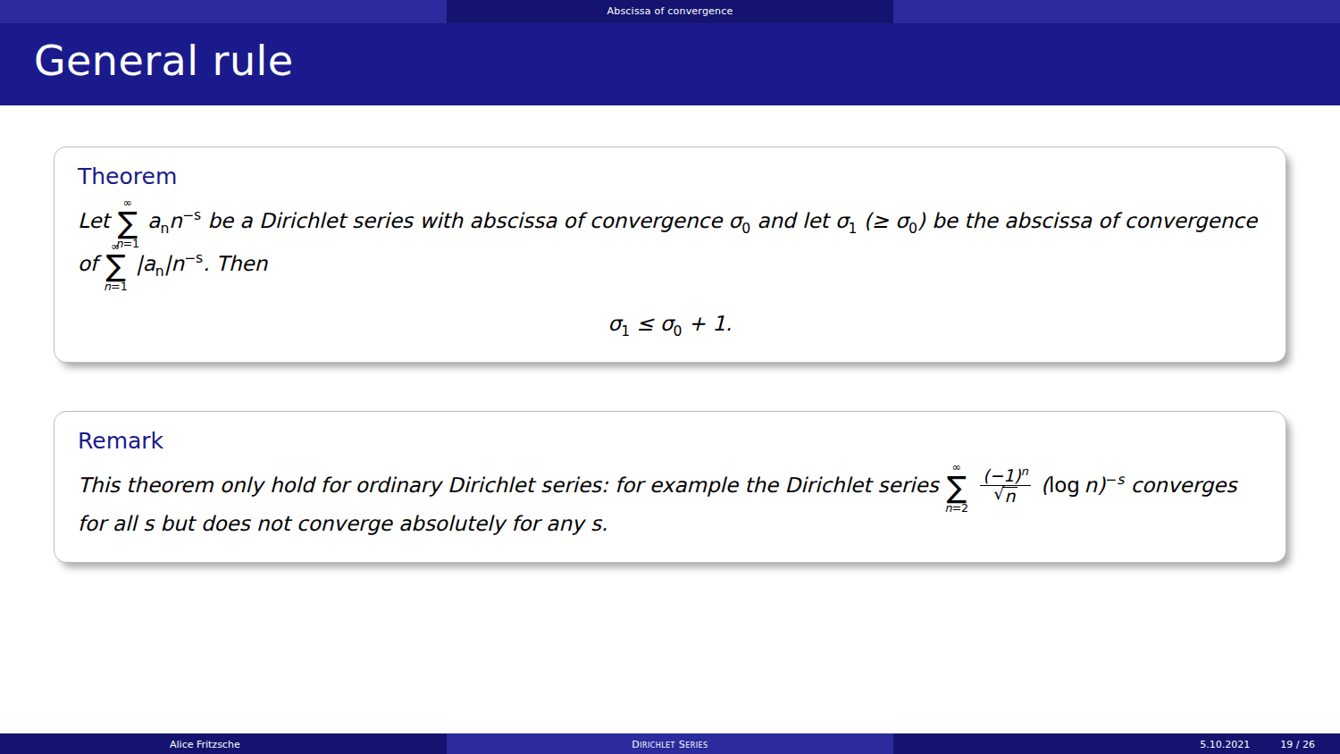Abscissa of convergence
General rule
Theorem
Let ∑∞n=1 ann−s be a Dirichlet series with abscissa of convergence σ0 and let σ1 (≥ σ0) be the abscissa of convergence of ∑∞n=1 |an|n−s. Then
σ1 ≤ σ0 + 1.
Remark
This theorem only hold for ordinary Dirichlet series: for example the Dirichlet series ∑∞n=2 (−1)n n (log n)−s converges for all s but does not converge absolutely for any s.
Alice Fritzsche
Dirichlet Series
5.10.202119 / 26